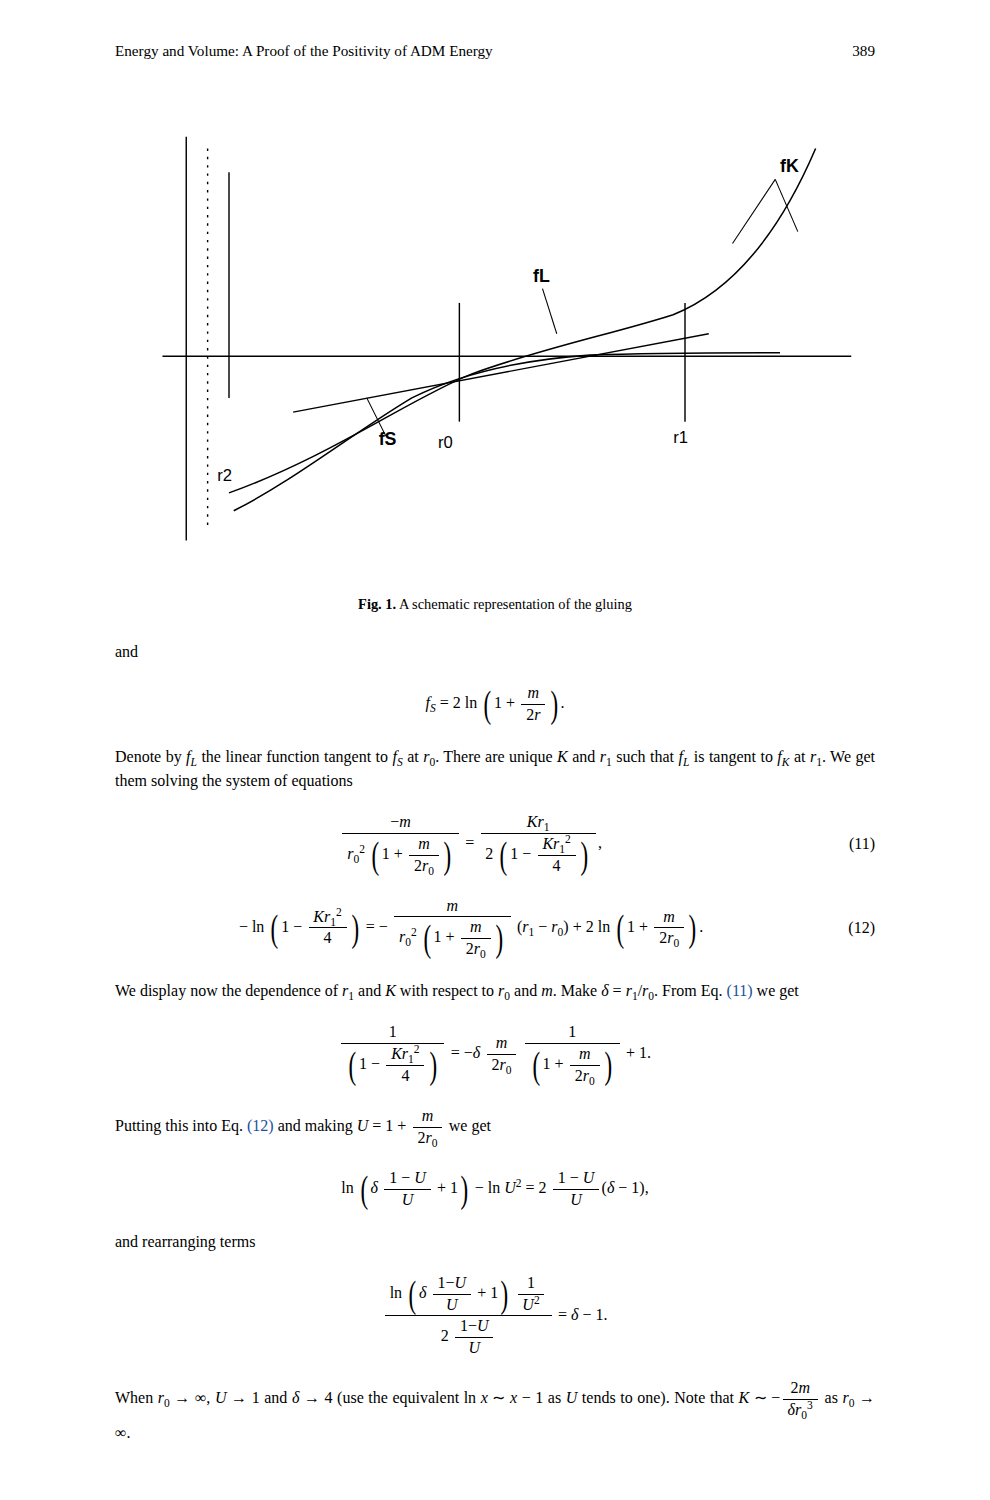Energy and Volume: A Proof of the Positivity of ADM Energy 389
fK fL fS r0 r1 r2
Fig. 1. A schematic representation of the gluing
and
fS = 2 ln (1 + m 2r).
Denote by fL the linear function tangent to fS at r0. There are unique K and r1 such that fL is tangent to fK at r1. We get them solving the system of equations
−m r02 (1 + m 2r0) = Kr1 2 (1 − Kr124) ,
(11)
− ln (1 − Kr124) = − m r02 (1 + m 2r0) (r1 − r0) + 2 ln (1 + m 2r0).
(12)
We display now the dependence of r1 and K with respect to r0 and m. Make δ = r1/r0. From Eq. (11) we get
1 (1 − Kr124) = −δ m 2r0 1 (1 + m 2r0) + 1.
Putting this into Eq. (12) and making U = 1 + m 2r0 we get
ln (δ 1 − U U + 1) − ln U2 = 2 1 − U U(δ − 1),
and rearranging terms
ln (δ 1−U U + 1) 1 U2 2 1−U U = δ − 1.
When r0 → ∞, U → 1 and δ → 4 (use the equivalent ln x ∼ x − 1 as U tends to one). Note that K ∼ −2m δr03 as r0 → ∞.